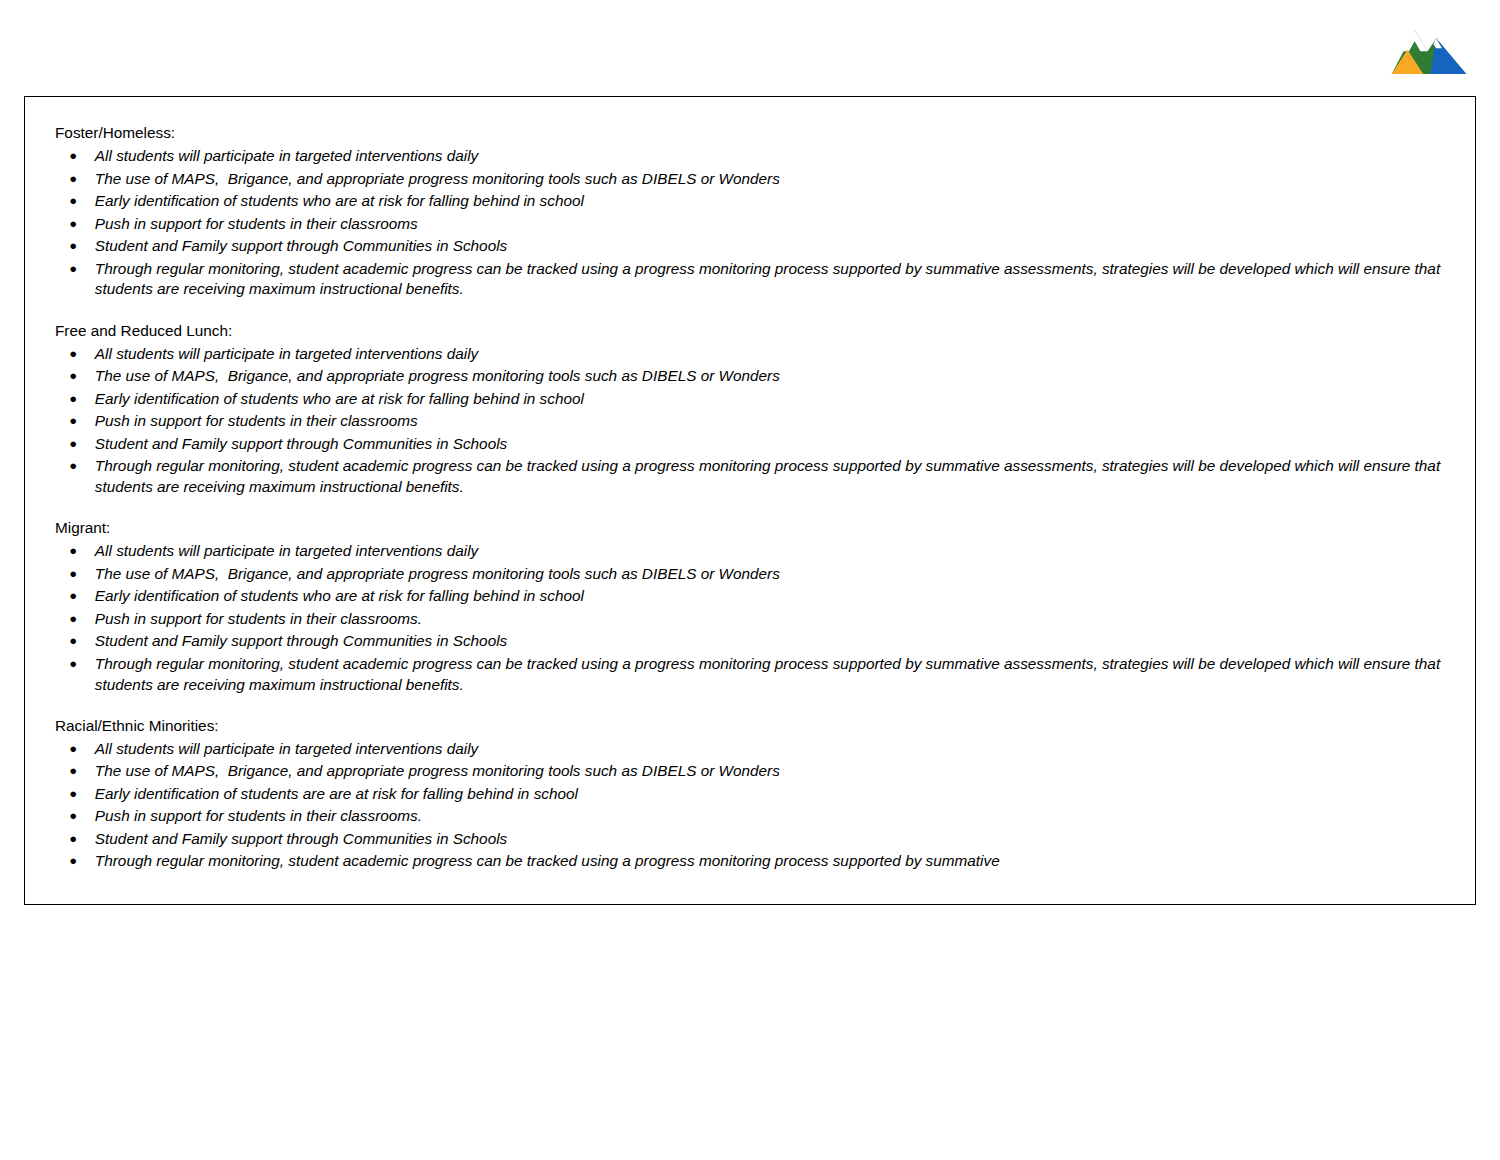Foster/Homeless:
All students will participate in targeted interventions daily
The use of MAPS, Brigance, and appropriate progress monitoring tools such as DIBELS or Wonders
Early identification of students who are at risk for falling behind in school
Push in support for students in their classrooms
Student and Family support through Communities in Schools
Through regular monitoring, student academic progress can be tracked using a progress monitoring process supported by summative assessments, strategies will be developed which will ensure that students are receiving maximum instructional benefits.
Free and Reduced Lunch:
All students will participate in targeted interventions daily
The use of MAPS, Brigance, and appropriate progress monitoring tools such as DIBELS or Wonders
Early identification of students who are at risk for falling behind in school
Push in support for students in their classrooms
Student and Family support through Communities in Schools
Through regular monitoring, student academic progress can be tracked using a progress monitoring process supported by summative assessments, strategies will be developed which will ensure that students are receiving maximum instructional benefits.
Migrant:
All students will participate in targeted interventions daily
The use of MAPS, Brigance, and appropriate progress monitoring tools such as DIBELS or Wonders
Early identification of students who are at risk for falling behind in school
Push in support for students in their classrooms.
Student and Family support through Communities in Schools
Through regular monitoring, student academic progress can be tracked using a progress monitoring process supported by summative assessments, strategies will be developed which will ensure that students are receiving maximum instructional benefits.
Racial/Ethnic Minorities:
All students will participate in targeted interventions daily
The use of MAPS, Brigance, and appropriate progress monitoring tools such as DIBELS or Wonders
Early identification of students are are at risk for falling behind in school
Push in support for students in their classrooms.
Student and Family support through Communities in Schools
Through regular monitoring, student academic progress can be tracked using a progress monitoring process supported by summative